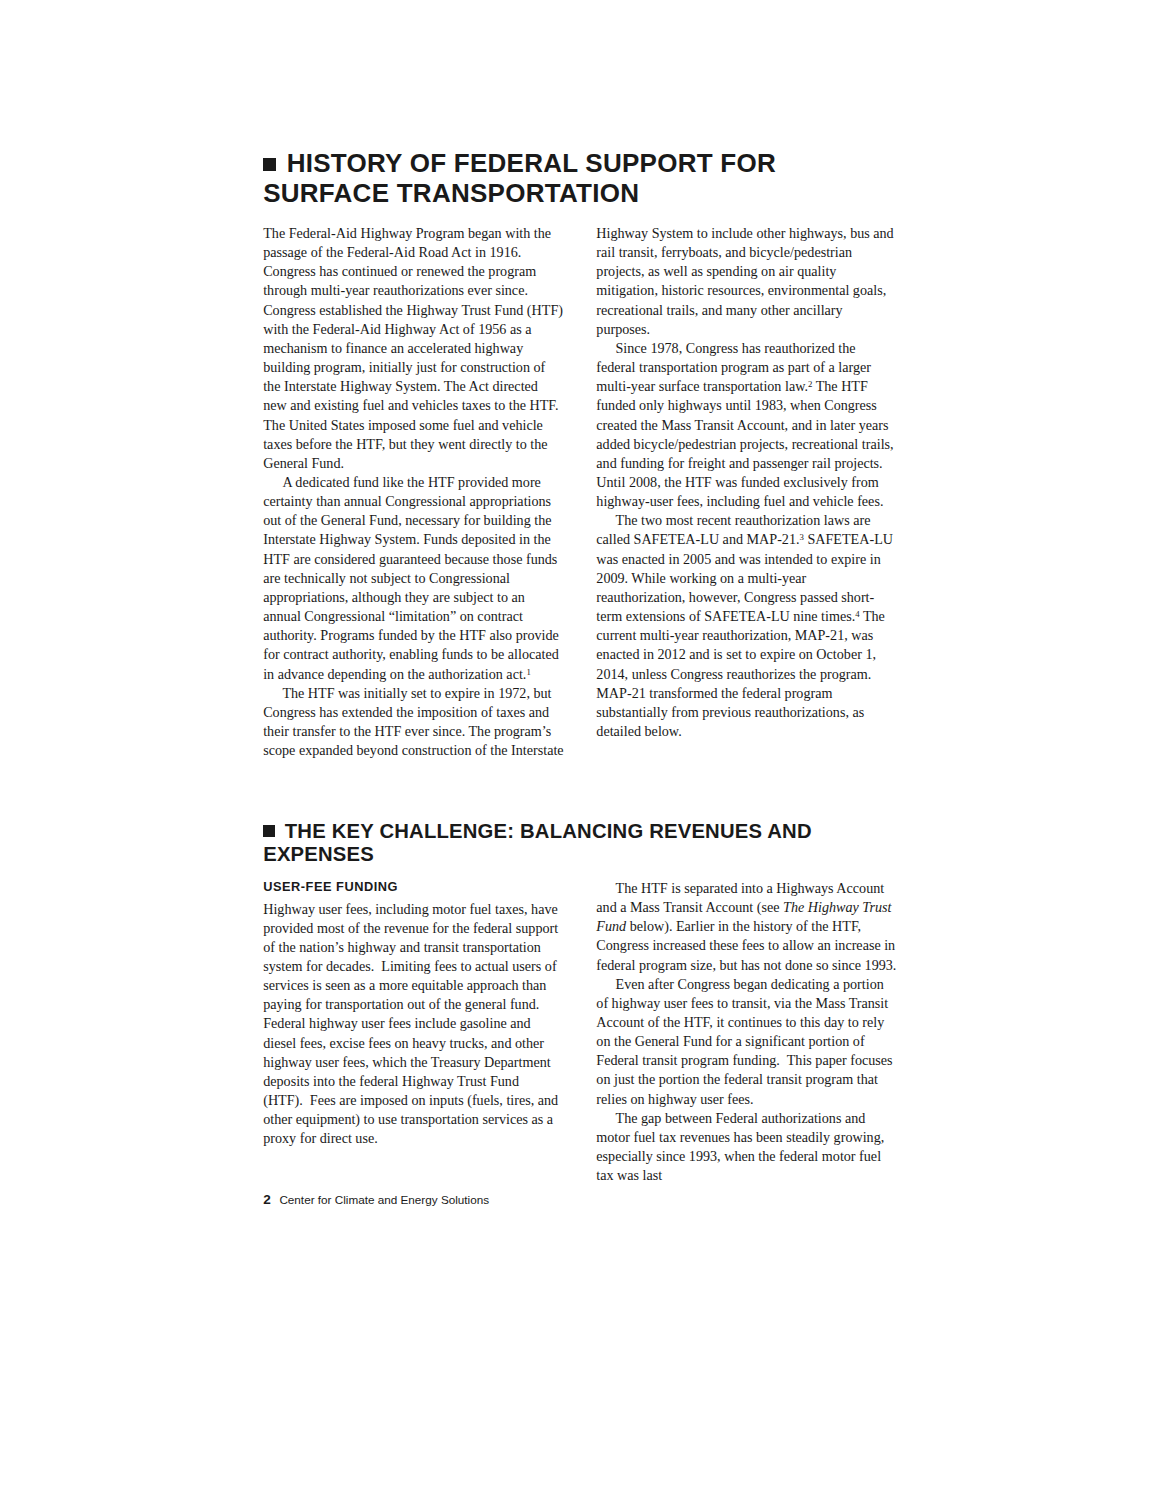HISTORY OF FEDERAL SUPPORT FOR SURFACE TRANSPORTATION
The Federal-Aid Highway Program began with the passage of the Federal-Aid Road Act in 1916. Congress has continued or renewed the program through multi-year reauthorizations ever since. Congress established the Highway Trust Fund (HTF) with the Federal-Aid Highway Act of 1956 as a mechanism to finance an accelerated highway building program, initially just for construction of the Interstate Highway System. The Act directed new and existing fuel and vehicles taxes to the HTF. The United States imposed some fuel and vehicle taxes before the HTF, but they went directly to the General Fund.
A dedicated fund like the HTF provided more certainty than annual Congressional appropriations out of the General Fund, necessary for building the Interstate Highway System. Funds deposited in the HTF are considered guaranteed because those funds are technically not subject to Congressional appropriations, although they are subject to an annual Congressional “limitation” on contract authority. Programs funded by the HTF also provide for contract authority, enabling funds to be allocated in advance depending on the authorization act.1
The HTF was initially set to expire in 1972, but Congress has extended the imposition of taxes and their transfer to the HTF ever since. The program’s scope expanded beyond construction of the Interstate Highway System to include other highways, bus and rail transit, ferryboats, and bicycle/pedestrian projects, as well as spending on air quality mitigation, historic resources, environmental goals, recreational trails, and many other ancillary purposes.
Since 1978, Congress has reauthorized the federal transportation program as part of a larger multi-year surface transportation law.2 The HTF funded only highways until 1983, when Congress created the Mass Transit Account, and in later years added bicycle/pedestrian projects, recreational trails, and funding for freight and passenger rail projects. Until 2008, the HTF was funded exclusively from highway-user fees, including fuel and vehicle fees.
The two most recent reauthorization laws are called SAFETEA-LU and MAP-21.3 SAFETEA-LU was enacted in 2005 and was intended to expire in 2009. While working on a multi-year reauthorization, however, Congress passed short-term extensions of SAFETEA-LU nine times.4 The current multi-year reauthorization, MAP-21, was enacted in 2012 and is set to expire on October 1, 2014, unless Congress reauthorizes the program. MAP-21 transformed the federal program substantially from previous reauthorizations, as detailed below.
THE KEY CHALLENGE: BALANCING REVENUES AND EXPENSES
USER-FEE FUNDING
Highway user fees, including motor fuel taxes, have provided most of the revenue for the federal support of the nation’s highway and transit transportation system for decades. Limiting fees to actual users of services is seen as a more equitable approach than paying for transportation out of the general fund. Federal highway user fees include gasoline and diesel fees, excise fees on heavy trucks, and other highway user fees, which the Treasury Department deposits into the federal Highway Trust Fund (HTF). Fees are imposed on inputs (fuels, tires, and other equipment) to use transportation services as a proxy for direct use.
The HTF is separated into a Highways Account and a Mass Transit Account (see The Highway Trust Fund below). Earlier in the history of the HTF, Congress increased these fees to allow an increase in federal program size, but has not done so since 1993.
Even after Congress began dedicating a portion of highway user fees to transit, via the Mass Transit Account of the HTF, it continues to this day to rely on the General Fund for a significant portion of Federal transit program funding. This paper focuses on just the portion the federal transit program that relies on highway user fees.
The gap between Federal authorizations and motor fuel tax revenues has been steadily growing, especially since 1993, when the federal motor fuel tax was last
2 Center for Climate and Energy Solutions